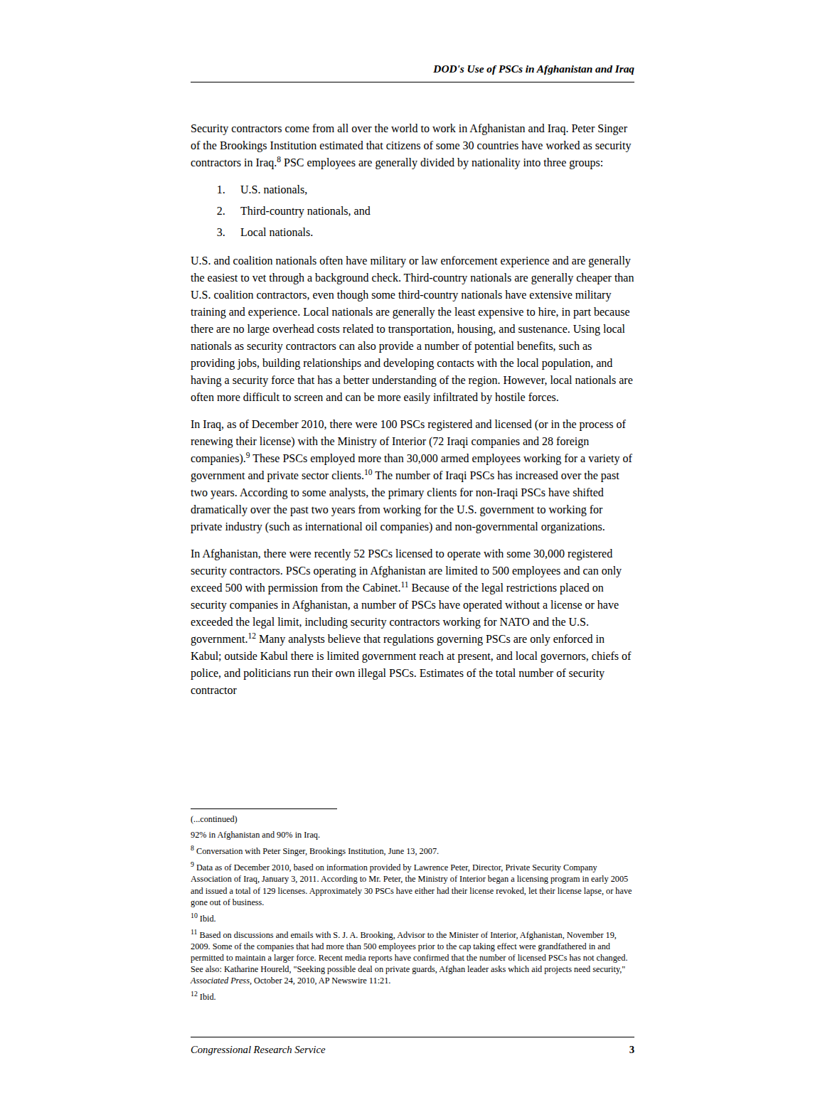DOD's Use of PSCs in Afghanistan and Iraq
Security contractors come from all over the world to work in Afghanistan and Iraq. Peter Singer of the Brookings Institution estimated that citizens of some 30 countries have worked as security contractors in Iraq.8 PSC employees are generally divided by nationality into three groups:
U.S. nationals,
Third-country nationals, and
Local nationals.
U.S. and coalition nationals often have military or law enforcement experience and are generally the easiest to vet through a background check. Third-country nationals are generally cheaper than U.S. coalition contractors, even though some third-country nationals have extensive military training and experience. Local nationals are generally the least expensive to hire, in part because there are no large overhead costs related to transportation, housing, and sustenance. Using local nationals as security contractors can also provide a number of potential benefits, such as providing jobs, building relationships and developing contacts with the local population, and having a security force that has a better understanding of the region. However, local nationals are often more difficult to screen and can be more easily infiltrated by hostile forces.
In Iraq, as of December 2010, there were 100 PSCs registered and licensed (or in the process of renewing their license) with the Ministry of Interior (72 Iraqi companies and 28 foreign companies).9 These PSCs employed more than 30,000 armed employees working for a variety of government and private sector clients.10 The number of Iraqi PSCs has increased over the past two years. According to some analysts, the primary clients for non-Iraqi PSCs have shifted dramatically over the past two years from working for the U.S. government to working for private industry (such as international oil companies) and non-governmental organizations.
In Afghanistan, there were recently 52 PSCs licensed to operate with some 30,000 registered security contractors. PSCs operating in Afghanistan are limited to 500 employees and can only exceed 500 with permission from the Cabinet.11 Because of the legal restrictions placed on security companies in Afghanistan, a number of PSCs have operated without a license or have exceeded the legal limit, including security contractors working for NATO and the U.S. government.12 Many analysts believe that regulations governing PSCs are only enforced in Kabul; outside Kabul there is limited government reach at present, and local governors, chiefs of police, and politicians run their own illegal PSCs. Estimates of the total number of security contractor
(...continued)
92% in Afghanistan and 90% in Iraq.
8 Conversation with Peter Singer, Brookings Institution, June 13, 2007.
9 Data as of December 2010, based on information provided by Lawrence Peter, Director, Private Security Company Association of Iraq, January 3, 2011. According to Mr. Peter, the Ministry of Interior began a licensing program in early 2005 and issued a total of 129 licenses. Approximately 30 PSCs have either had their license revoked, let their license lapse, or have gone out of business.
10 Ibid.
11 Based on discussions and emails with S. J. A. Brooking, Advisor to the Minister of Interior, Afghanistan, November 19, 2009. Some of the companies that had more than 500 employees prior to the cap taking effect were grandfathered in and permitted to maintain a larger force. Recent media reports have confirmed that the number of licensed PSCs has not changed. See also: Katharine Houreld, "Seeking possible deal on private guards, Afghan leader asks which aid projects need security," Associated Press, October 24, 2010, AP Newswire 11:21.
12 Ibid.
Congressional Research Service 3